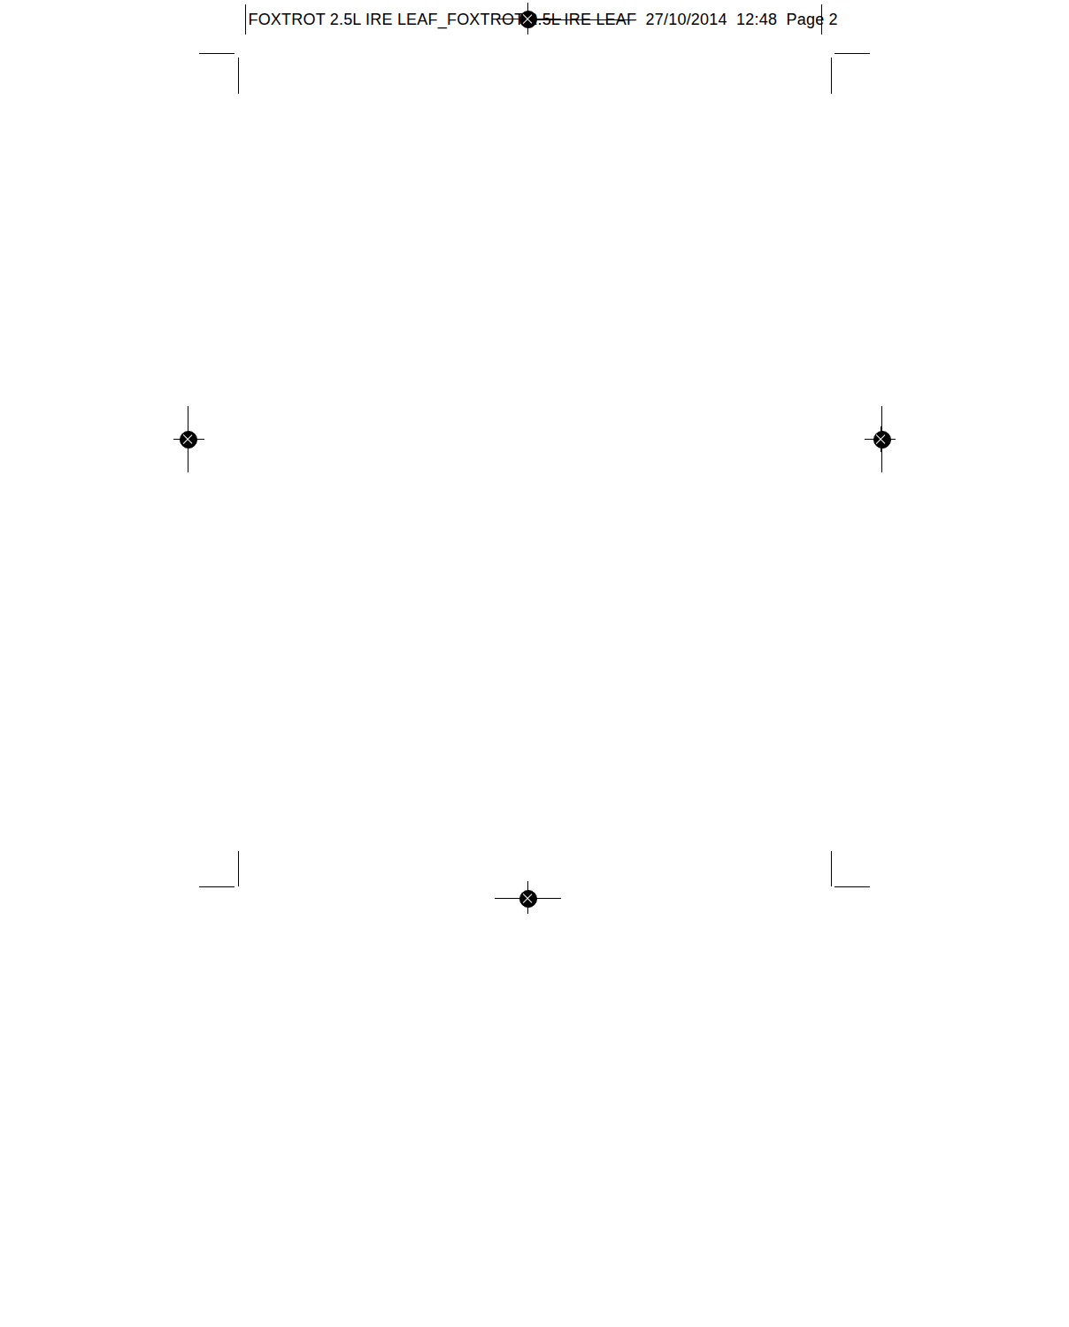FOXTROT 2.5L IRE LEAF_FOXTROT 2.5L IRE LEAF 27/10/2014 12:48 Page 2